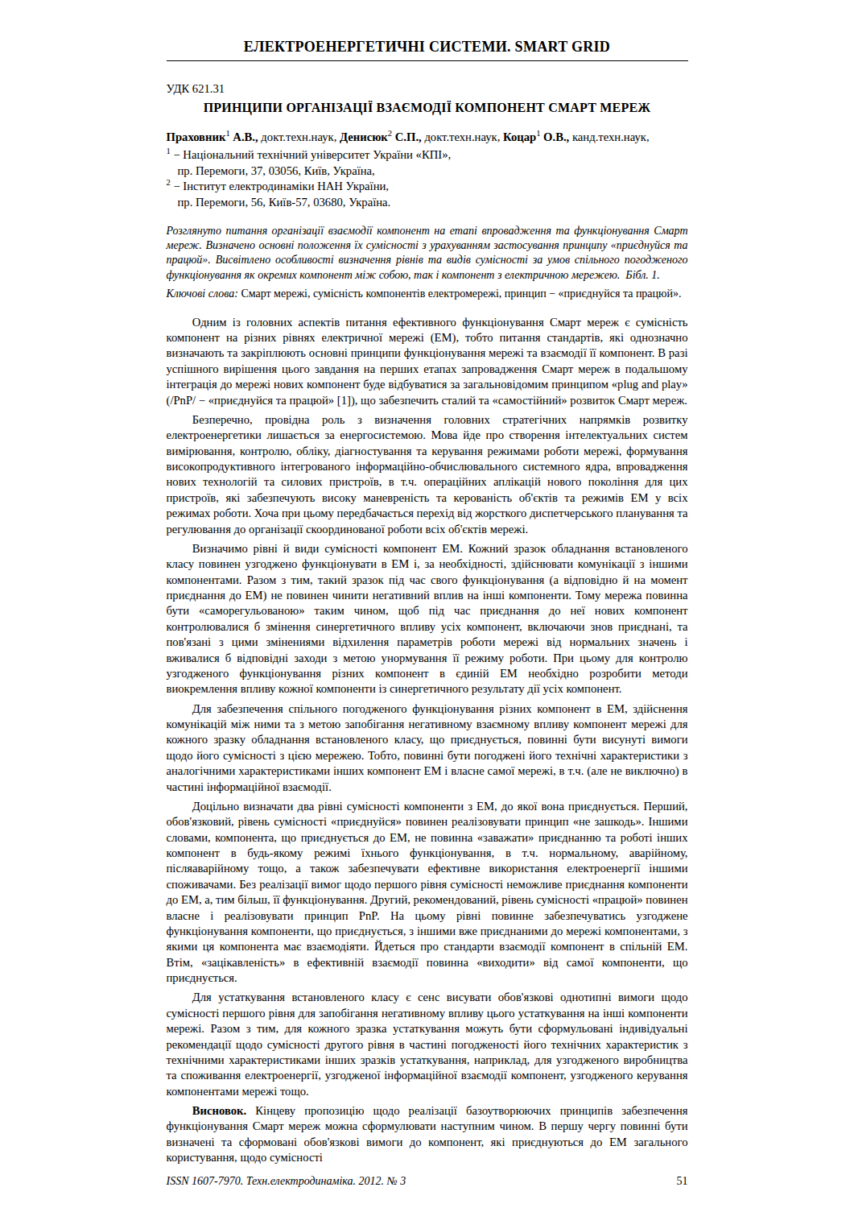ЕЛЕКТРОЕНЕРГЕТИЧНІ СИСТЕМИ. SMART GRID
УДК 621.31
ПРИНЦИПИ ОРГАНІЗАЦІЇ ВЗАЄМОДІЇ КОМПОНЕНТ СМАРТ МЕРЕЖ
Праховник1 А.В., докт.техн.наук, Денисюк2 С.П., докт.техн.наук, Коцар1 О.В., канд.техн.наук,
1 − Національний технічний університет України «КПІ»,
пр. Перемоги, 37, 03056, Київ, Україна,
2 − Інститут електродинаміки НАН України,
пр. Перемоги, 56, Київ-57, 03680, Україна.
Розглянуто питання організації взаємодії компонент на етапі впровадження та функціонування Смарт мереж. Визначено основні положення їх сумісності з урахуванням застосування принципу «приєднуйся та працюй». Висвітлено особливості визначення рівнів та видів сумісності за умов спільного погодженого функціонування як окремих компонент між собою, так і компонент з електричною мережею. Бібл. 1.
Ключові слова: Смарт мережі, сумісність компонентів електромережі, принцип − «приєднуйся та працюй».
Одним із головних аспектів питання ефективного функціонування Смарт мереж є сумісність компонент на різних рівнях електричної мережі (ЕМ), тобто питання стандартів, які однозначно визначають та закріплюють основні принципи функціонування мережі та взаємодії її компонент. В разі успішного вирішення цього завдання на перших етапах запровадження Смарт мереж в подальшому інтеграція до мережі нових компонент буде відбуватися за загальновідомим принципом «plug and play» (/PnP/ − «приєднуйся та працюй» [1]), що забезпечить сталий та «самостійний» розвиток Смарт мереж.
Безперечно, провідна роль з визначення головних стратегічних напрямків розвитку електроенергетики лишається за енергосистемою. Мова йде про створення інтелектуальних систем вимірювання, контролю, обліку, діагностування та керування режимами роботи мережі, формування високопродуктивного інтегрованого інформаційно-обчислювального системного ядра, впровадження нових технологій та силових пристроїв, в т.ч. операційних аплікацій нового покоління для цих пристроїв, які забезпечують високу маневреність та керованість об'єктів та режимів ЕМ у всіх режимах роботи. Хоча при цьому передбачається перехід від жорсткого диспетчерського планування та регулювання до організації скоординованої роботи всіх об'єктів мережі.
Визначимо рівні й види сумісності компонент ЕМ. Кожний зразок обладнання встановленого класу повинен узгоджено функціонувати в ЕМ і, за необхідності, здійснювати комунікації з іншими компонентами. Разом з тим, такий зразок під час свого функціонування (а відповідно й на момент приєднання до ЕМ) не повинен чинити негативний вплив на інші компоненти. Тому мережа повинна бути «саморегульованою» таким чином, щоб під час приєднання до неї нових компонент контролювалися б змінення синергетичного впливу усіх компонент, включаючи знов приєднані, та пов'язані з цими змінениями відхилення параметрів роботи мережі від нормальних значень і вживалися б відповідні заходи з метою унормування її режиму роботи. При цьому для контролю узгодженого функціонування різних компонент в єдиній ЕМ необхідно розробити методи виокремлення впливу кожної компоненти із синергетичного результату дії усіх компонент.
Для забезпечення спільного погодженого функціонування різних компонент в ЕМ, здійснення комунікацій між ними та з метою запобігання негативному взаємному впливу компонент мережі для кожного зразку обладнання встановленого класу, що приєднується, повинні бути висунуті вимоги щодо його сумісності з цією мережею. Тобто, повинні бути погоджені його технічні характеристики з аналогічними характеристиками інших компонент ЕМ і власне самої мережі, в т.ч. (але не виключно) в частині інформаційної взаємодії.
Доцільно визначати два рівні сумісності компоненти з ЕМ, до якої вона приєднується. Перший, обов'язковий, рівень сумісності «приєднуйся» повинен реалізовувати принцип «не зашкодь». Іншими словами, компонента, що приєднується до ЕМ, не повинна «заважати» приєднанню та роботі інших компонент в будь-якому режимі їхнього функціонування, в т.ч. нормальному, аварійному, післяаварійному тощо, а також забезпечувати ефективне використання електроенергії іншими споживачами. Без реалізації вимог щодо першого рівня сумісності неможливе приєднання компоненти до ЕМ, а, тим більш, її функціонування. Другий, рекомендований, рівень сумісності «працюй» повинен власне і реалізовувати принцип PnP. На цьому рівні повинне забезпечуватись узгоджене функціонування компоненти, що приєднується, з іншими вже приєднаними до мережі компонентами, з якими ця компонента має взаємодіяти. Йдеться про стандарти взаємодії компонент в спільній ЕМ. Втім, «зацікавленість» в ефективній взаємодії повинна «виходити» від самої компоненти, що приєднується.
Для устаткування встановленого класу є сенс висувати обов'язкові однотипні вимоги щодо сумісності першого рівня для запобігання негативному впливу цього устаткування на інші компоненти мережі. Разом з тим, для кожного зразка устаткування можуть бути сформульовані індивідуальні рекомендації щодо сумісності другого рівня в частині погодженості його технічних характеристик з технічними характеристиками інших зразків устаткування, наприклад, для узгодженого виробництва та споживання електроенергії, узгодженої інформаційної взаємодії компонент, узгодженого керування компонентами мережі тощо.
Висновок. Кінцеву пропозицію щодо реалізації базоутворюючих принципів забезпечення функціонування Смарт мереж можна сформулювати наступним чином. В першу чергу повинні бути визначені та сформовані обов'язкові вимоги до компонент, які приєднуються до ЕМ загального користування, щодо сумісності
ISSN 1607-7970. Техн.електродинаміка. 2012. № 3 51